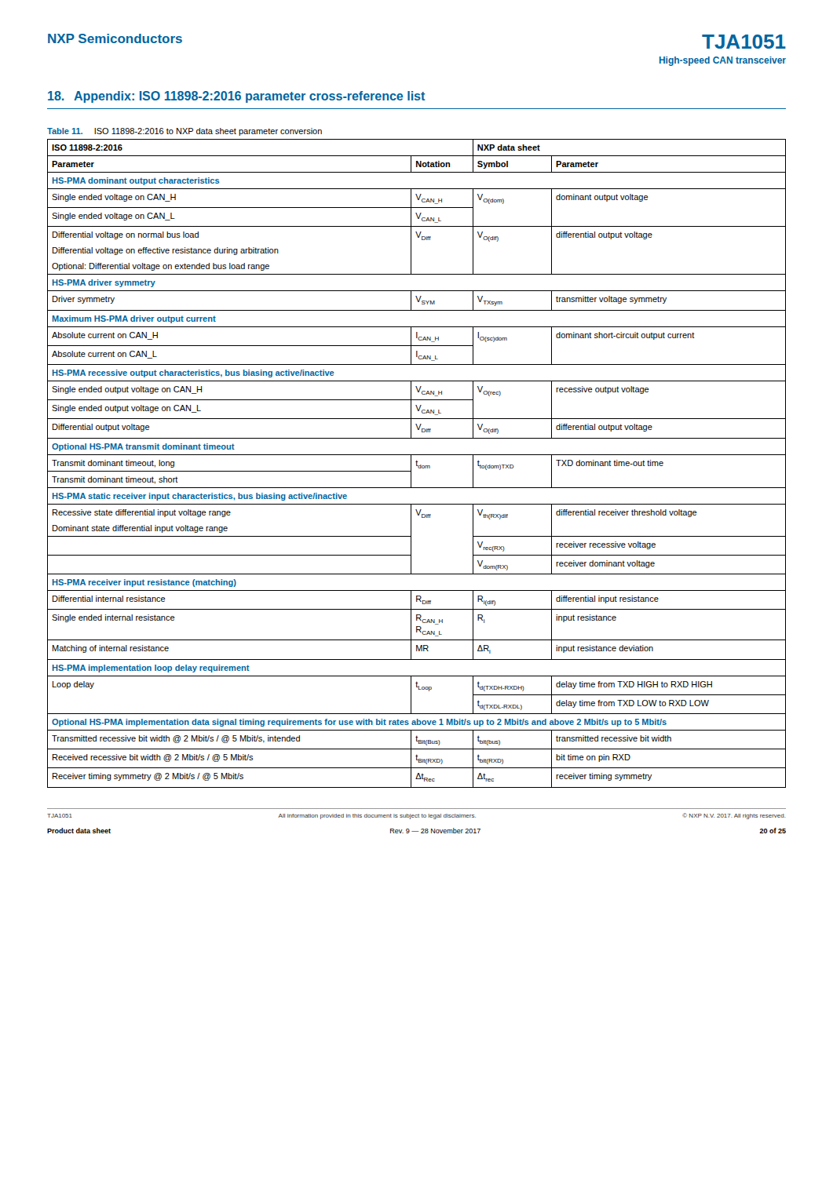NXP Semiconductors
TJA1051
High-speed CAN transceiver
18. Appendix: ISO 11898-2:2016 parameter cross-reference list
Table 11. ISO 11898-2:2016 to NXP data sheet parameter conversion
| ISO 11898-2:2016 | NXP data sheet |
| --- | --- |
| Parameter | Notation | Symbol | Parameter |
| HS-PMA dominant output characteristics |
| Single ended voltage on CAN_H | V CAN_H | V O(dom) | dominant output voltage |
| Single ended voltage on CAN_L | V CAN_L |
| Differential voltage on normal bus load | V Diff | V O(dif) | differential output voltage |
| Differential voltage on effective resistance during arbitration |
| Optional: Differential voltage on extended bus load range |
| HS-PMA driver symmetry |
| Driver symmetry | V SYM | V TXsym | transmitter voltage symmetry |
| Maximum HS-PMA driver output current |
| Absolute current on CAN_H | I CAN_H | I O(sc)dom | dominant short-circuit output current |
| Absolute current on CAN_L | I CAN_L |
| HS-PMA recessive output characteristics, bus biasing active/inactive |
| Single ended output voltage on CAN_H | V CAN_H | V O(rec) | recessive output voltage |
| Single ended output voltage on CAN_L | V CAN_L |
| Differential output voltage | V Diff | V O(dif) | differential output voltage |
| Optional HS-PMA transmit dominant timeout |
| Transmit dominant timeout, long | t dom | t to(dom)TXD | TXD dominant time-out time |
| Transmit dominant timeout, short |
| HS-PMA static receiver input characteristics, bus biasing active/inactive |
| Recessive state differential input voltage range | V Diff | V th(RX)dif | differential receiver threshold voltage |
| Dominant state differential input voltage range |
| | V rec(RX) | receiver recessive voltage |
| | V dom(RX) | receiver dominant voltage |
| HS-PMA receiver input resistance (matching) |
| Differential internal resistance | R Diff | R i(dif) | differential input resistance |
| Single ended internal resistance | R CAN_H R CAN_L | R i | input resistance |
| Matching of internal resistance | MR | ΔR i | input resistance deviation |
| HS-PMA implementation loop delay requirement |
| Loop delay | t Loop | t d(TXDH-RXDH) | delay time from TXD HIGH to RXD HIGH |
| t d(TXDL-RXDL) | delay time from TXD LOW to RXD LOW |
| Optional HS-PMA implementation data signal timing requirements for use with bit rates above 1 Mbit/s up to 2 Mbit/s and above 2 Mbit/s up to 5 Mbit/s |
| Transmitted recessive bit width @ 2 Mbit/s / @ 5 Mbit/s, intended | t Bit(Bus) | t bit(bus) | transmitted recessive bit width |
| Received recessive bit width @ 2 Mbit/s / @ 5 Mbit/s | t Bit(RXD) | t bit(RXD) | bit time on pin RXD |
| Receiver timing symmetry @ 2 Mbit/s / @ 5 Mbit/s | Δt Rec | Δt rec | receiver timing symmetry |
TJA1051
All information provided in this document is subject to legal disclaimers.
© NXP N.V. 2017. All rights reserved.
Product data sheet
Rev. 9 — 28 November 2017
20 of 25